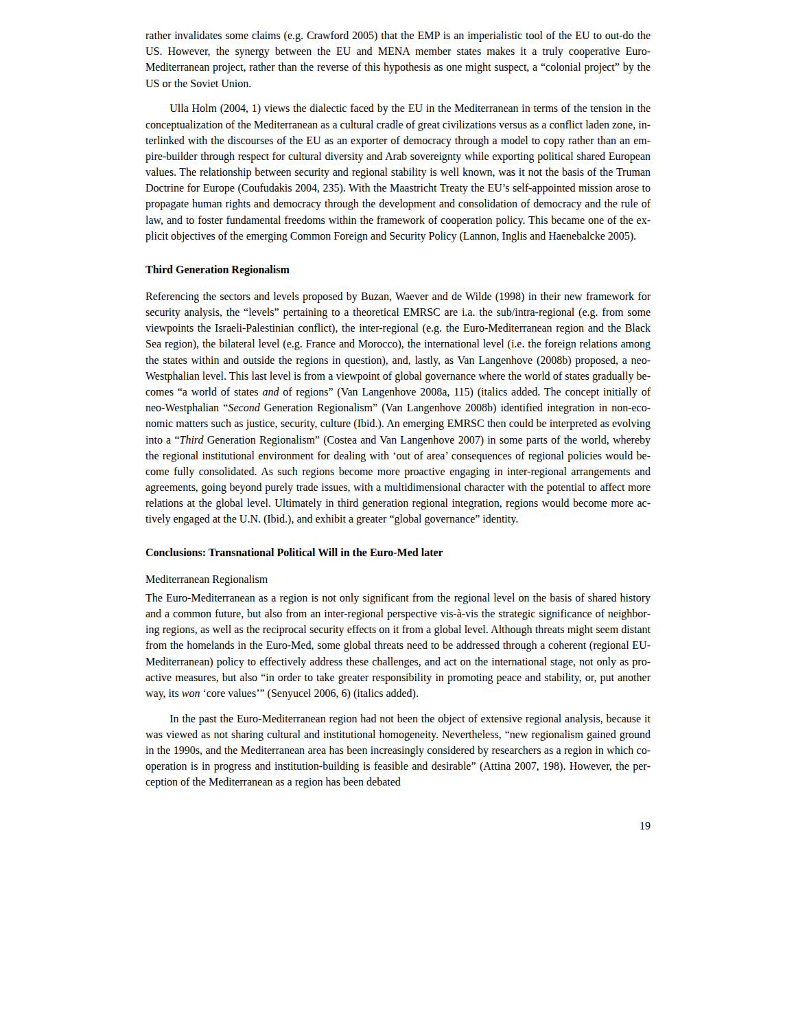rather invalidates some claims (e.g. Crawford 2005) that the EMP is an imperialistic tool of the EU to out-do the US. However, the synergy between the EU and MENA member states makes it a truly cooperative Euro-Mediterranean project, rather than the reverse of this hypothesis as one might suspect, a “colonial project” by the US or the Soviet Union.
Ulla Holm (2004, 1) views the dialectic faced by the EU in the Mediterranean in terms of the tension in the conceptualization of the Mediterranean as a cultural cradle of great civilizations versus as a conflict laden zone, interlinked with the discourses of the EU as an exporter of democracy through a model to copy rather than an empire-builder through respect for cultural diversity and Arab sovereignty while exporting political shared European values. The relationship between security and regional stability is well known, was it not the basis of the Truman Doctrine for Europe (Coufudakis 2004, 235). With the Maastricht Treaty the EU’s self-appointed mission arose to propagate human rights and democracy through the development and consolidation of democracy and the rule of law, and to foster fundamental freedoms within the framework of cooperation policy. This became one of the explicit objectives of the emerging Common Foreign and Security Policy (Lannon, Inglis and Haenebalcke 2005).
Third Generation Regionalism
Referencing the sectors and levels proposed by Buzan, Waever and de Wilde (1998) in their new framework for security analysis, the “levels” pertaining to a theoretical EMRSC are i.a. the sub/intra-regional (e.g. from some viewpoints the Israeli-Palestinian conflict), the inter-regional (e.g. the Euro-Mediterranean region and the Black Sea region), the bilateral level (e.g. France and Morocco), the international level (i.e. the foreign relations among the states within and outside the regions in question), and, lastly, as Van Langenhove (2008b) proposed, a neo-Westphalian level. This last level is from a viewpoint of global governance where the world of states gradually becomes “a world of states and of regions” (Van Langenhove 2008a, 115) (italics added. The concept initially of neo-Westphalian “Second Generation Regionalism” (Van Langenhove 2008b) identified integration in non-economic matters such as justice, security, culture (Ibid.). An emerging EMRSC then could be interpreted as evolving into a “Third Generation Regionalism” (Costea and Van Langenhove 2007) in some parts of the world, whereby the regional institutional environment for dealing with ‘out of area’ consequences of regional policies would become fully consolidated. As such regions become more proactive engaging in inter-regional arrangements and agreements, going beyond purely trade issues, with a multidimensional character with the potential to affect more relations at the global level. Ultimately in third generation regional integration, regions would become more actively engaged at the U.N. (Ibid.), and exhibit a greater “global governance” identity.
Conclusions: Transnational Political Will in the Euro-Med later
Mediterranean Regionalism
The Euro-Mediterranean as a region is not only significant from the regional level on the basis of shared history and a common future, but also from an inter-regional perspective vis-à-vis the strategic significance of neighboring regions, as well as the reciprocal security effects on it from a global level. Although threats might seem distant from the homelands in the Euro-Med, some global threats need to be addressed through a coherent (regional EU-Mediterranean) policy to effectively address these challenges, and act on the international stage, not only as pro-active measures, but also “in order to take greater responsibility in promoting peace and stability, or, put another way, its won ‘core values’” (Senyucel 2006, 6) (italics added).
In the past the Euro-Mediterranean region had not been the object of extensive regional analysis, because it was viewed as not sharing cultural and institutional homogeneity. Nevertheless, “new regionalism gained ground in the 1990s, and the Mediterranean area has been increasingly considered by researchers as a region in which cooperation is in progress and institution-building is feasible and desirable” (Attina 2007, 198). However, the perception of the Mediterranean as a region has been debated
19